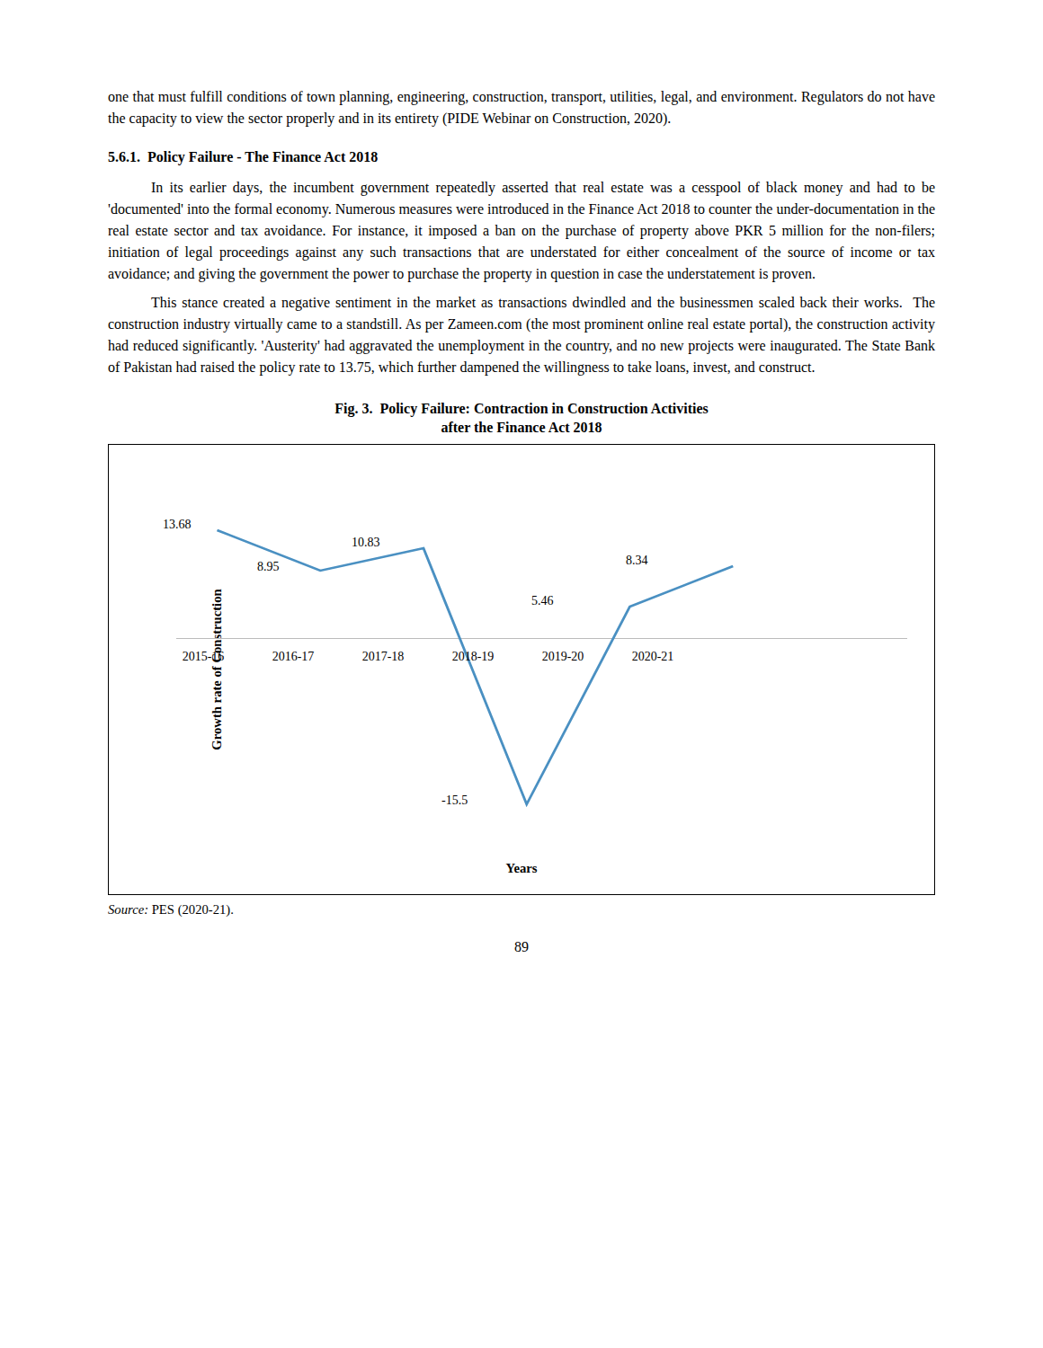one that must fulfill conditions of town planning, engineering, construction, transport, utilities, legal, and environment. Regulators do not have the capacity to view the sector properly and in its entirety (PIDE Webinar on Construction, 2020).
5.6.1. Policy Failure - The Finance Act 2018
In its earlier days, the incumbent government repeatedly asserted that real estate was a cesspool of black money and had to be 'documented' into the formal economy. Numerous measures were introduced in the Finance Act 2018 to counter the under-documentation in the real estate sector and tax avoidance. For instance, it imposed a ban on the purchase of property above PKR 5 million for the non-filers; initiation of legal proceedings against any such transactions that are understated for either concealment of the source of income or tax avoidance; and giving the government the power to purchase the property in question in case the understatement is proven.
This stance created a negative sentiment in the market as transactions dwindled and the businessmen scaled back their works. The construction industry virtually came to a standstill. As per Zameen.com (the most prominent online real estate portal), the construction activity had reduced significantly. 'Austerity' had aggravated the unemployment in the country, and no new projects were inaugurated. The State Bank of Pakistan had raised the policy rate to 13.75, which further dampened the willingness to take loans, invest, and construct.
Fig. 3. Policy Failure: Contraction in Construction Activities
after the Finance Act 2018
Growth rate of Construction
13.68
8.95
10.83
-15.5
5.46
8.34
2015-16
2016-17
2017-18
2018-19
2019-20
2020-21
Years
Source: PES (2020-21).
89